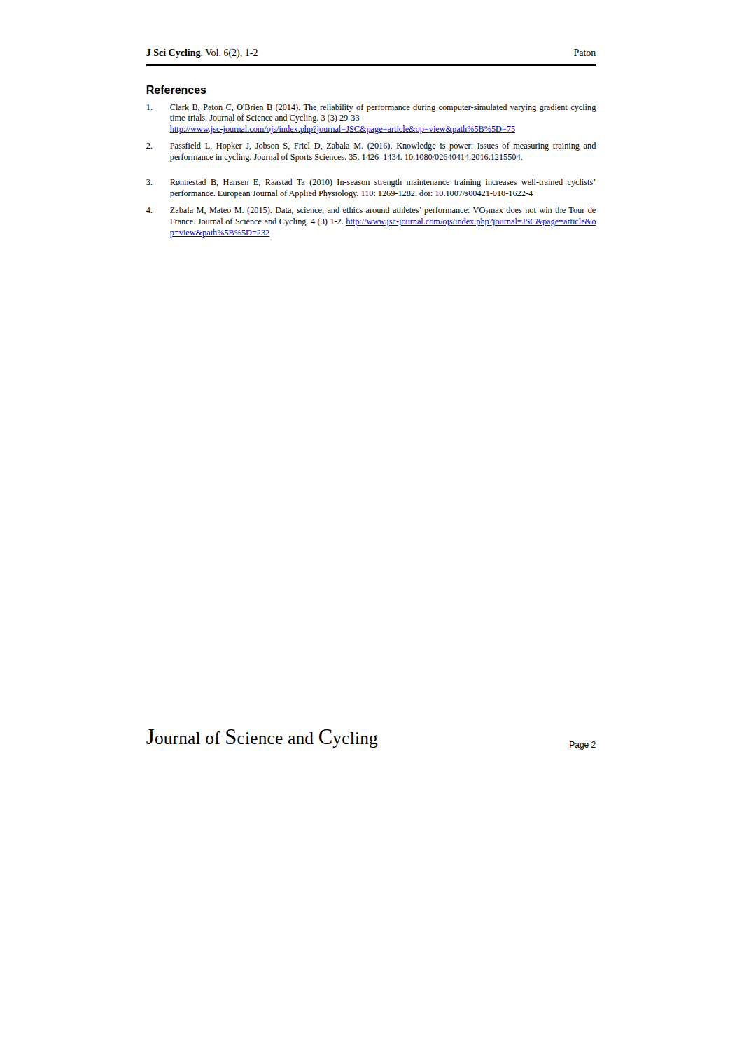J Sci Cycling. Vol. 6(2), 1-2
Paton
References
Clark B, Paton C, O'Brien B (2014). The reliability of performance during computer-simulated varying gradient cycling time-trials. Journal of Science and Cycling. 3 (3) 29-33 http://www.jsc-journal.com/ojs/index.php?journal=JSC&page=article&op=view&path%5B%5D=75
Passfield L, Hopker J, Jobson S, Friel D, Zabala M. (2016). Knowledge is power: Issues of measuring training and performance in cycling. Journal of Sports Sciences. 35. 1426–1434. 10.1080/02640414.2016.1215504.
Rønnestad B, Hansen E, Raastad Ta (2010) In-season strength maintenance training increases well-trained cyclists’ performance. European Journal of Applied Physiology. 110: 1269-1282. doi: 10.1007/s00421-010-1622-4
Zabala M, Mateo M. (2015). Data, science, and ethics around athletes’ performance: VO2max does not win the Tour de France. Journal of Science and Cycling. 4 (3) 1-2. http://www.jsc-journal.com/ojs/index.php?journal=JSC&page=article&op=view&path%5B%5D=232
Journal of Science and Cycling
Page 2